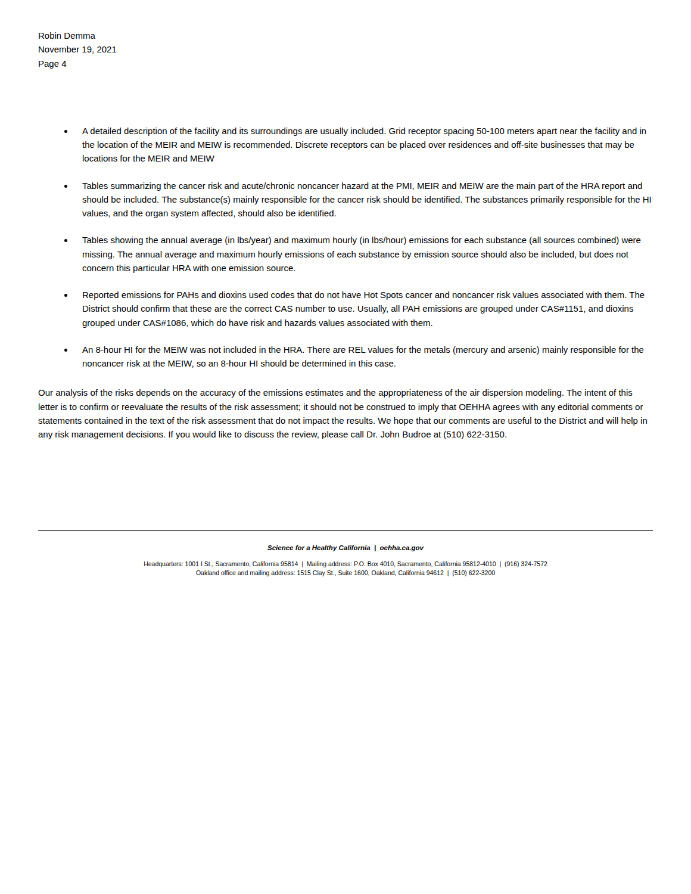Robin Demma
November 19, 2021
Page 4
A detailed description of the facility and its surroundings are usually included. Grid receptor spacing 50-100 meters apart near the facility and in the location of the MEIR and MEIW is recommended. Discrete receptors can be placed over residences and off-site businesses that may be locations for the MEIR and MEIW
Tables summarizing the cancer risk and acute/chronic noncancer hazard at the PMI, MEIR and MEIW are the main part of the HRA report and should be included. The substance(s) mainly responsible for the cancer risk should be identified. The substances primarily responsible for the HI values, and the organ system affected, should also be identified.
Tables showing the annual average (in lbs/year) and maximum hourly (in lbs/hour) emissions for each substance (all sources combined) were missing. The annual average and maximum hourly emissions of each substance by emission source should also be included, but does not concern this particular HRA with one emission source.
Reported emissions for PAHs and dioxins used codes that do not have Hot Spots cancer and noncancer risk values associated with them. The District should confirm that these are the correct CAS number to use. Usually, all PAH emissions are grouped under CAS#1151, and dioxins grouped under CAS#1086, which do have risk and hazards values associated with them.
An 8-hour HI for the MEIW was not included in the HRA. There are REL values for the metals (mercury and arsenic) mainly responsible for the noncancer risk at the MEIW, so an 8-hour HI should be determined in this case.
Our analysis of the risks depends on the accuracy of the emissions estimates and the appropriateness of the air dispersion modeling. The intent of this letter is to confirm or reevaluate the results of the risk assessment; it should not be construed to imply that OEHHA agrees with any editorial comments or statements contained in the text of the risk assessment that do not impact the results. We hope that our comments are useful to the District and will help in any risk management decisions. If you would like to discuss the review, please call Dr. John Budroe at (510) 622-3150.
Science for a Healthy California | oehha.ca.gov
Headquarters: 1001 I St., Sacramento, California 95814 | Mailing address: P.O. Box 4010, Sacramento, California 95812-4010 | (916) 324-7572
Oakland office and mailing address: 1515 Clay St., Suite 1600, Oakland, California 94612 | (510) 622-3200